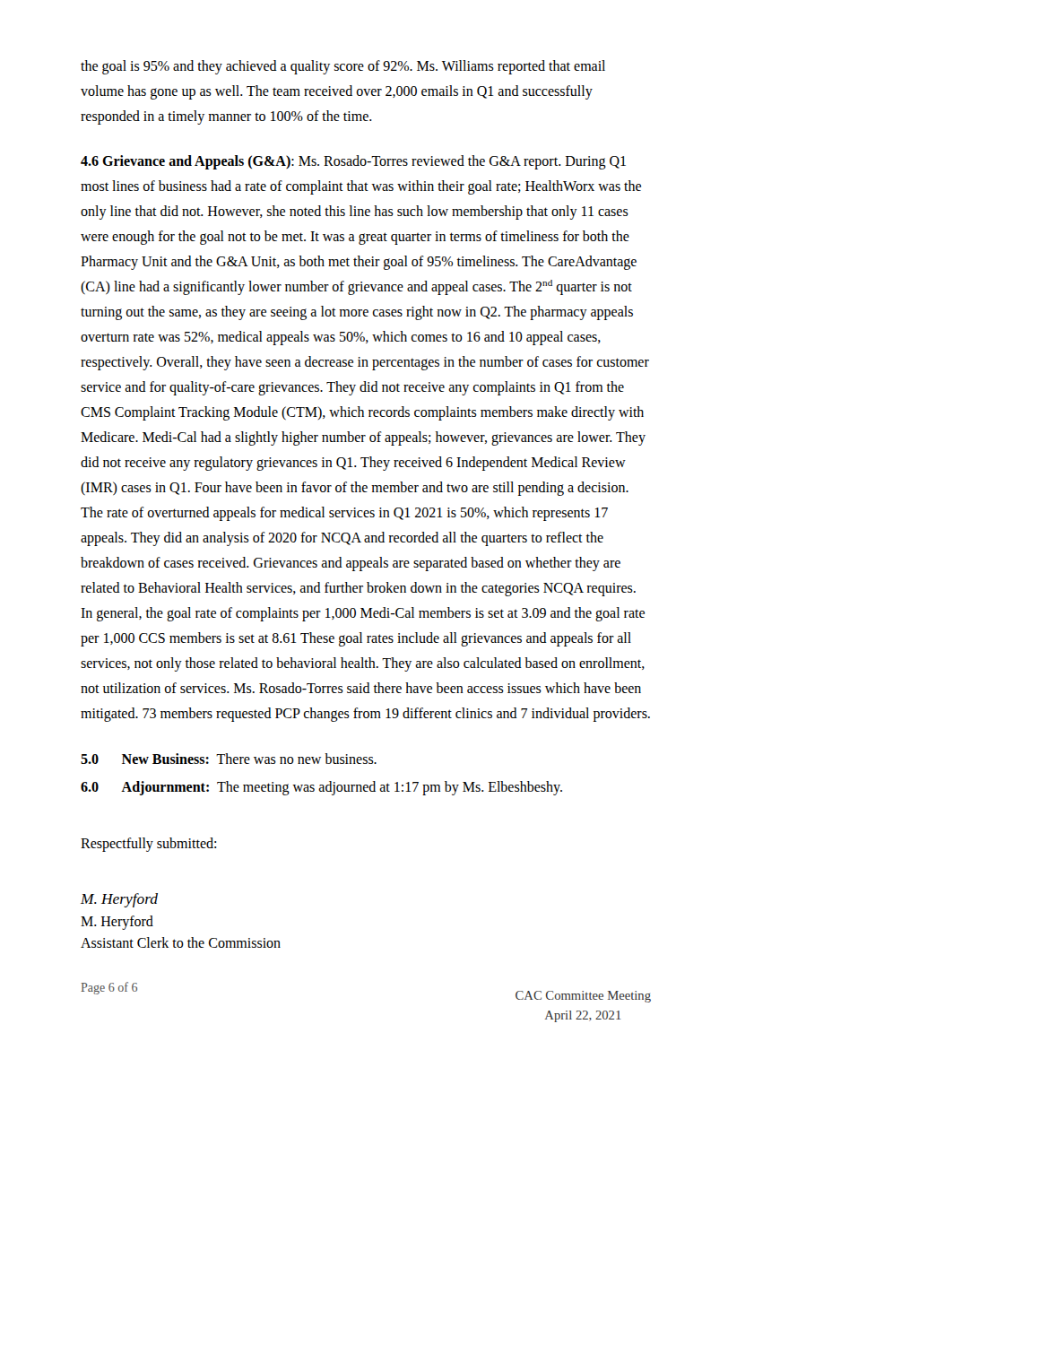the goal is 95% and they achieved a quality score of 92%. Ms. Williams reported that email volume has gone up as well. The team received over 2,000 emails in Q1 and successfully responded in a timely manner to 100% of the time.
4.6 Grievance and Appeals (G&A): Ms. Rosado-Torres reviewed the G&A report. During Q1 most lines of business had a rate of complaint that was within their goal rate; HealthWorx was the only line that did not. However, she noted this line has such low membership that only 11 cases were enough for the goal not to be met. It was a great quarter in terms of timeliness for both the Pharmacy Unit and the G&A Unit, as both met their goal of 95% timeliness. The CareAdvantage (CA) line had a significantly lower number of grievance and appeal cases. The 2nd quarter is not turning out the same, as they are seeing a lot more cases right now in Q2. The pharmacy appeals overturn rate was 52%, medical appeals was 50%, which comes to 16 and 10 appeal cases, respectively. Overall, they have seen a decrease in percentages in the number of cases for customer service and for quality-of-care grievances. They did not receive any complaints in Q1 from the CMS Complaint Tracking Module (CTM), which records complaints members make directly with Medicare. Medi-Cal had a slightly higher number of appeals; however, grievances are lower. They did not receive any regulatory grievances in Q1. They received 6 Independent Medical Review (IMR) cases in Q1. Four have been in favor of the member and two are still pending a decision. The rate of overturned appeals for medical services in Q1 2021 is 50%, which represents 17 appeals. They did an analysis of 2020 for NCQA and recorded all the quarters to reflect the breakdown of cases received. Grievances and appeals are separated based on whether they are related to Behavioral Health services, and further broken down in the categories NCQA requires. In general, the goal rate of complaints per 1,000 Medi-Cal members is set at 3.09 and the goal rate per 1,000 CCS members is set at 8.61 These goal rates include all grievances and appeals for all services, not only those related to behavioral health. They are also calculated based on enrollment, not utilization of services. Ms. Rosado-Torres said there have been access issues which have been mitigated. 73 members requested PCP changes from 19 different clinics and 7 individual providers.
5.0 New Business: There was no new business.
6.0 Adjournment: The meeting was adjourned at 1:17 pm by Ms. Elbeshbeshy.
Respectfully submitted:
M. Heryford
M. Heryford
Assistant Clerk to the Commission
Page 6 of 6
CAC Committee Meeting
April 22, 2021